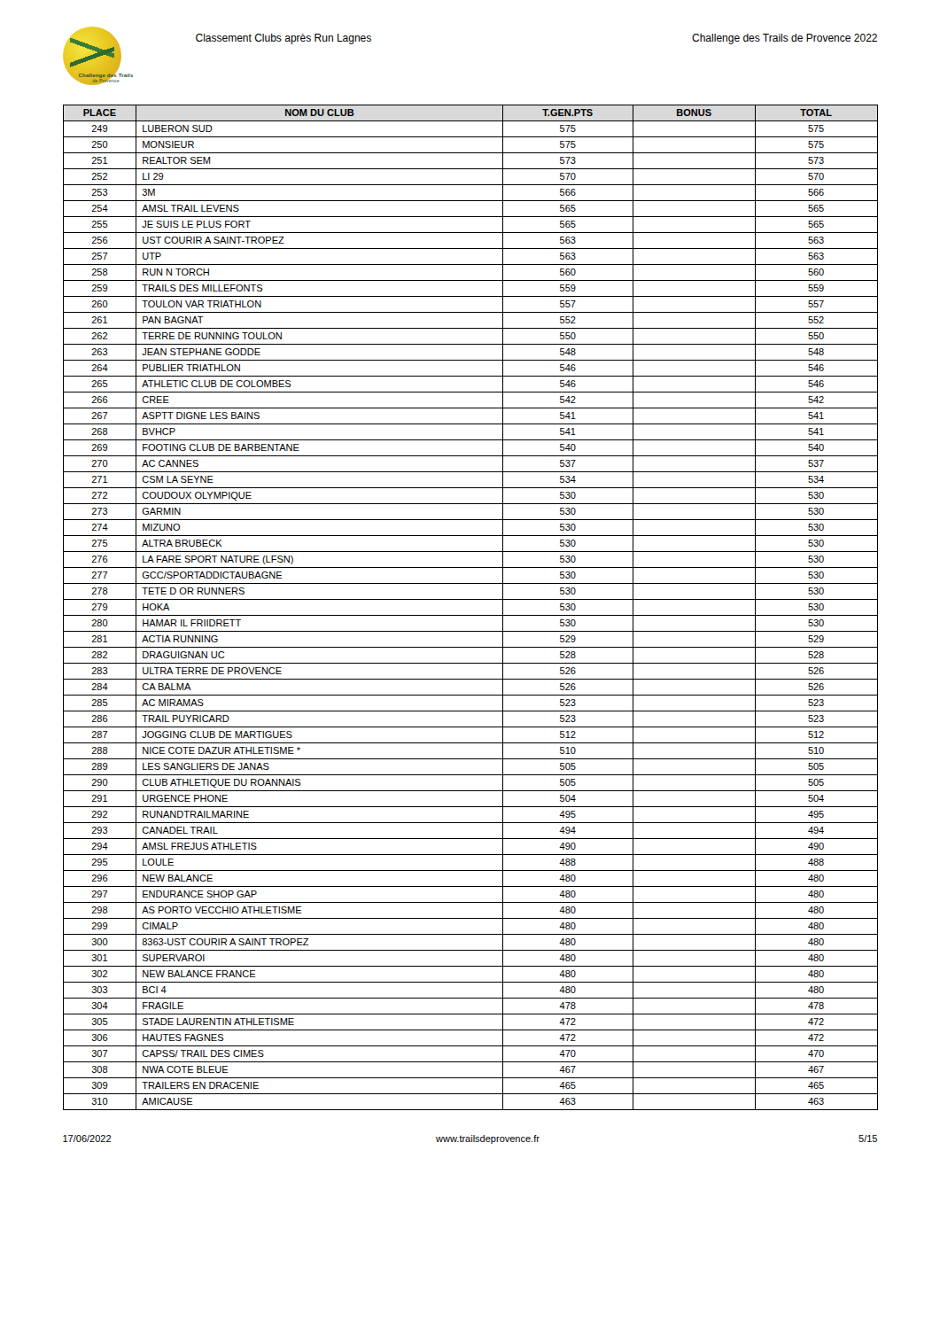Challenge des Trailsde Provence
Classement Clubs après Run Lagnes
Challenge des Trails de Provence 2022
| PLACE | NOM DU CLUB | T.GEN.PTS | BONUS | TOTAL |
| --- | --- | --- | --- | --- |
| 249 | LUBERON SUD | 575 | | 575 |
| 250 | MONSIEUR | 575 | | 575 |
| 251 | REALTOR SEM | 573 | | 573 |
| 252 | LI 29 | 570 | | 570 |
| 253 | 3M | 566 | | 566 |
| 254 | AMSL TRAIL LEVENS | 565 | | 565 |
| 255 | JE SUIS LE PLUS FORT | 565 | | 565 |
| 256 | UST COURIR A SAINT-TROPEZ | 563 | | 563 |
| 257 | UTP | 563 | | 563 |
| 258 | RUN N TORCH | 560 | | 560 |
| 259 | TRAILS DES MILLEFONTS | 559 | | 559 |
| 260 | TOULON VAR TRIATHLON | 557 | | 557 |
| 261 | PAN BAGNAT | 552 | | 552 |
| 262 | TERRE DE RUNNING TOULON | 550 | | 550 |
| 263 | JEAN STEPHANE GODDE | 548 | | 548 |
| 264 | PUBLIER TRIATHLON | 546 | | 546 |
| 265 | ATHLETIC CLUB DE COLOMBES | 546 | | 546 |
| 266 | CREE | 542 | | 542 |
| 267 | ASPTT DIGNE LES BAINS | 541 | | 541 |
| 268 | BVHCP | 541 | | 541 |
| 269 | FOOTING CLUB DE BARBENTANE | 540 | | 540 |
| 270 | AC CANNES | 537 | | 537 |
| 271 | CSM LA SEYNE | 534 | | 534 |
| 272 | COUDOUX OLYMPIQUE | 530 | | 530 |
| 273 | GARMIN | 530 | | 530 |
| 274 | MIZUNO | 530 | | 530 |
| 275 | ALTRA BRUBECK | 530 | | 530 |
| 276 | LA FARE SPORT NATURE (LFSN) | 530 | | 530 |
| 277 | GCC/SPORTADDICTAUBAGNE | 530 | | 530 |
| 278 | TETE D OR RUNNERS | 530 | | 530 |
| 279 | HOKA | 530 | | 530 |
| 280 | HAMAR IL FRIIDRETT | 530 | | 530 |
| 281 | ACTIA RUNNING | 529 | | 529 |
| 282 | DRAGUIGNAN UC | 528 | | 528 |
| 283 | ULTRA TERRE DE PROVENCE | 526 | | 526 |
| 284 | CA BALMA | 526 | | 526 |
| 285 | AC MIRAMAS | 523 | | 523 |
| 286 | TRAIL PUYRICARD | 523 | | 523 |
| 287 | JOGGING CLUB DE MARTIGUES | 512 | | 512 |
| 288 | NICE COTE DAZUR ATHLETISME * | 510 | | 510 |
| 289 | LES SANGLIERS DE JANAS | 505 | | 505 |
| 290 | CLUB ATHLETIQUE DU ROANNAIS | 505 | | 505 |
| 291 | URGENCE PHONE | 504 | | 504 |
| 292 | RUNANDTRAILMARINE | 495 | | 495 |
| 293 | CANADEL TRAIL | 494 | | 494 |
| 294 | AMSL FREJUS ATHLETIS | 490 | | 490 |
| 295 | LOULE | 488 | | 488 |
| 296 | NEW BALANCE | 480 | | 480 |
| 297 | ENDURANCE SHOP GAP | 480 | | 480 |
| 298 | AS PORTO VECCHIO ATHLETISME | 480 | | 480 |
| 299 | CIMALP | 480 | | 480 |
| 300 | 8363-UST COURIR A SAINT TROPEZ | 480 | | 480 |
| 301 | SUPERVAROI | 480 | | 480 |
| 302 | NEW BALANCE FRANCE | 480 | | 480 |
| 303 | BCI 4 | 480 | | 480 |
| 304 | FRAGILE | 478 | | 478 |
| 305 | STADE LAURENTIN ATHLETISME | 472 | | 472 |
| 306 | HAUTES FAGNES | 472 | | 472 |
| 307 | CAPSS/ TRAIL DES CIMES | 470 | | 470 |
| 308 | NWA COTE BLEUE | 467 | | 467 |
| 309 | TRAILERS EN DRACENIE | 465 | | 465 |
| 310 | AMICAUSE | 463 | | 463 |
17/06/2022
www.trailsdeprovence.fr
5/15